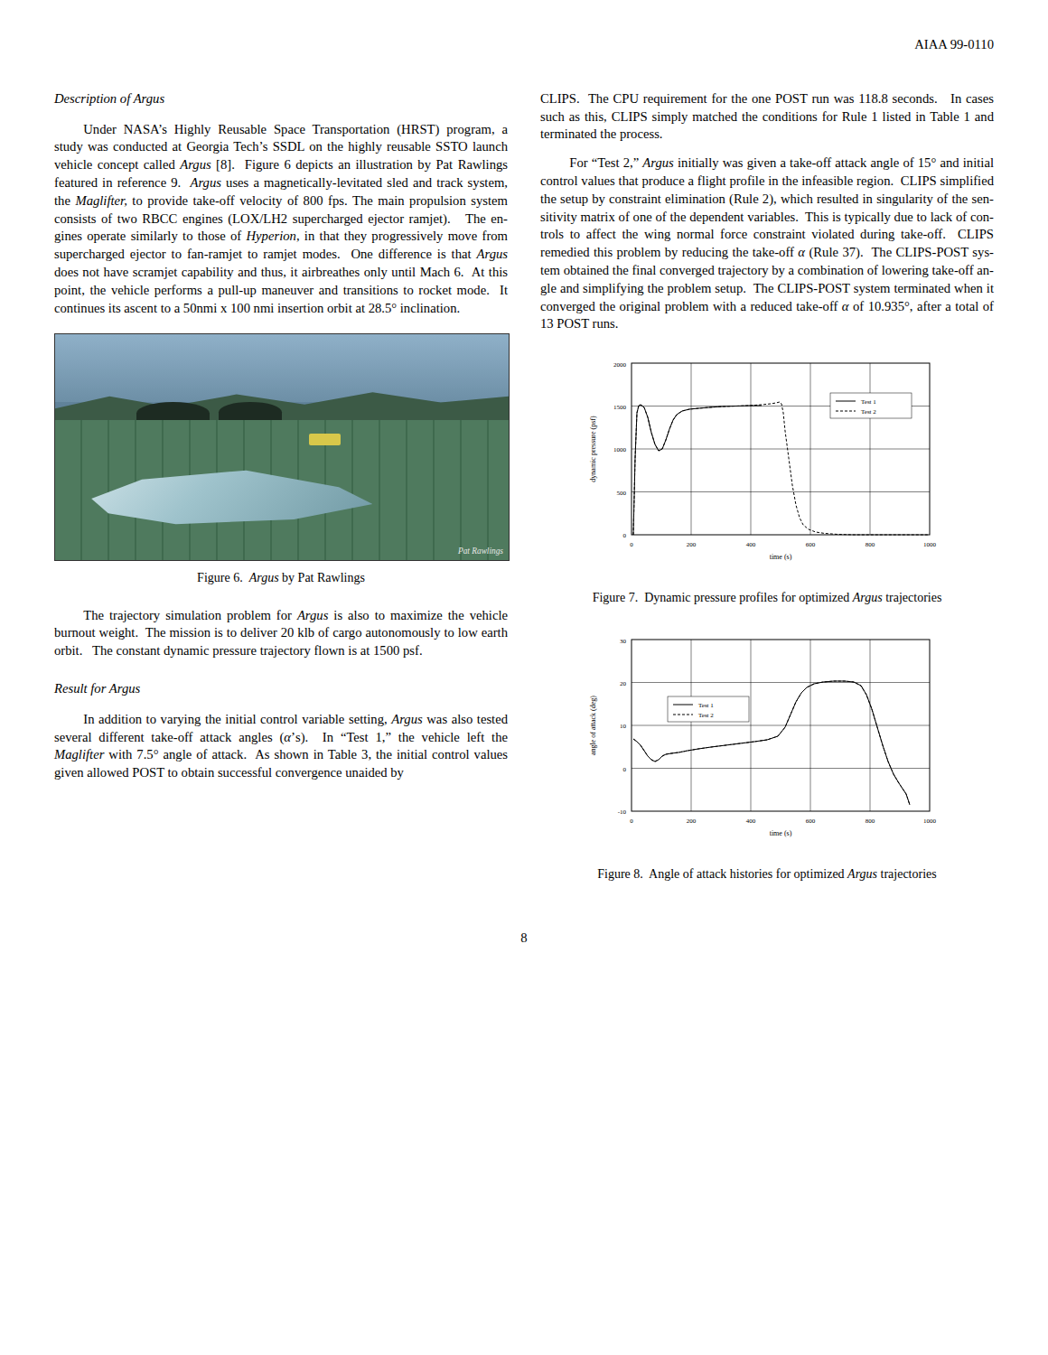AIAA 99-0110
Description of Argus
Under NASA’s Highly Reusable Space Transportation (HRST) program, a study was conducted at Georgia Tech’s SSDL on the highly reusable SSTO launch vehicle concept called Argus [8]. Figure 6 depicts an illustration by Pat Rawlings featured in reference 9. Argus uses a magnetically-levitated sled and track system, the Maglifter, to provide take-off velocity of 800 fps. The main propulsion system consists of two RBCC engines (LOX/LH2 supercharged ejector ramjet). The engines operate similarly to those of Hyperion, in that they progressively move from supercharged ejector to fan-ramjet to ramjet modes. One difference is that Argus does not have scramjet capability and thus, it airbreathes only until Mach 6. At this point, the vehicle performs a pull-up maneuver and transitions to rocket mode. It continues its ascent to a 50nmi x 100 nmi insertion orbit at 28.5° inclination.
Pat Rawlings
Figure 6. Argus by Pat Rawlings
The trajectory simulation problem for Argus is also to maximize the vehicle burnout weight. The mission is to deliver 20 klb of cargo autonomously to low earth orbit. The constant dynamic pressure trajectory flown is at 1500 psf.
Result for Argus
In addition to varying the initial control variable setting, Argus was also tested several different take-off attack angles (α’s). In “Test 1,” the vehicle left the Maglifter with 7.5° angle of attack. As shown in Table 3, the initial control values given allowed POST to obtain successful convergence unaided by
CLIPS. The CPU requirement for the one POST run was 118.8 seconds. In cases such as this, CLIPS simply matched the conditions for Rule 1 listed in Table 1 and terminated the process.
For “Test 2,” Argus initially was given a take-off attack angle of 15° and initial control values that produce a flight profile in the infeasible region. CLIPS simplified the setup by constraint elimination (Rule 2), which resulted in singularity of the sensitivity matrix of one of the dependent variables. This is typically due to lack of controls to affect the wing normal force constraint violated during take-off. CLIPS remedied this problem by reducing the take-off α (Rule 37). The CLIPS-POST system obtained the final converged trajectory by a combination of lowering take-off angle and simplifying the problem setup. The CLIPS-POST system terminated when it converged the original problem with a reduced take-off α of 10.935°, after a total of 13 POST runs.
2000 1500 1000 500 0 0 200 400 600 800 1000 time (s) dynamic pressure (psf) Test 1 Test 2
Figure 7. Dynamic pressure profiles for optimized Argus trajectories
30 20 10 0 -10 0 200 400 600 800 1000 time (s) angle of attack (deg) Test 1 Test 2
Figure 8. Angle of attack histories for optimized Argus trajectories
8